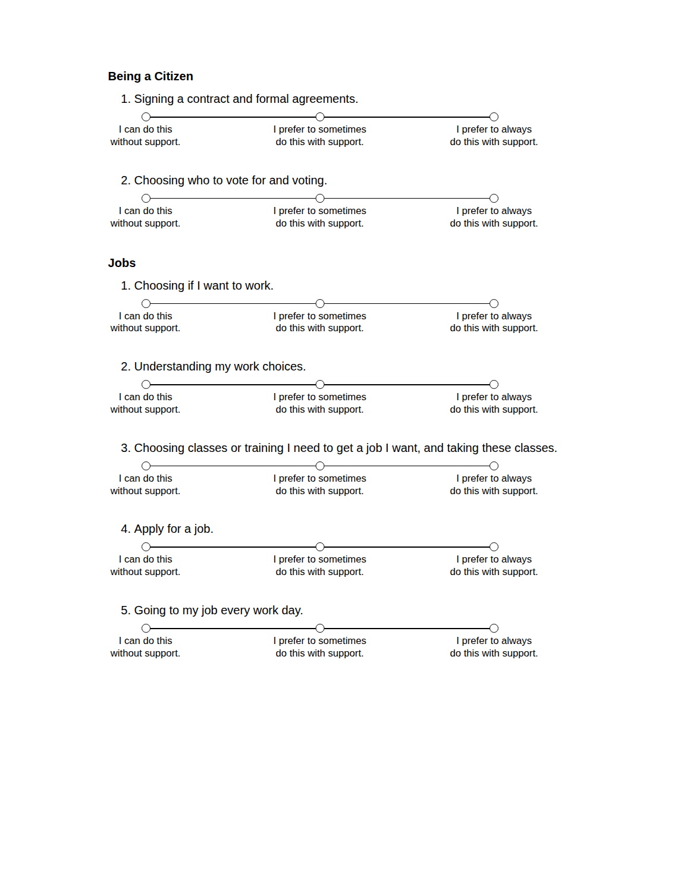Being a Citizen
Signing a contract and formal agreements.
I can do this
without support. I prefer to sometimes
do this with support. I prefer to always
do this with support.
Choosing who to vote for and voting.
I can do this
without support. I prefer to sometimes
do this with support. I prefer to always
do this with support.
Jobs
Choosing if I want to work.
I can do this
without support. I prefer to sometimes
do this with support. I prefer to always
do this with support.
Understanding my work choices.
I can do this
without support. I prefer to sometimes
do this with support. I prefer to always
do this with support.
Choosing classes or training I need to get a job I want, and taking these classes.
I can do this
without support. I prefer to sometimes
do this with support. I prefer to always
do this with support.
Apply for a job.
I can do this
without support. I prefer to sometimes
do this with support. I prefer to always
do this with support.
Going to my job every work day.
I can do this
without support. I prefer to sometimes
do this with support. I prefer to always
do this with support.